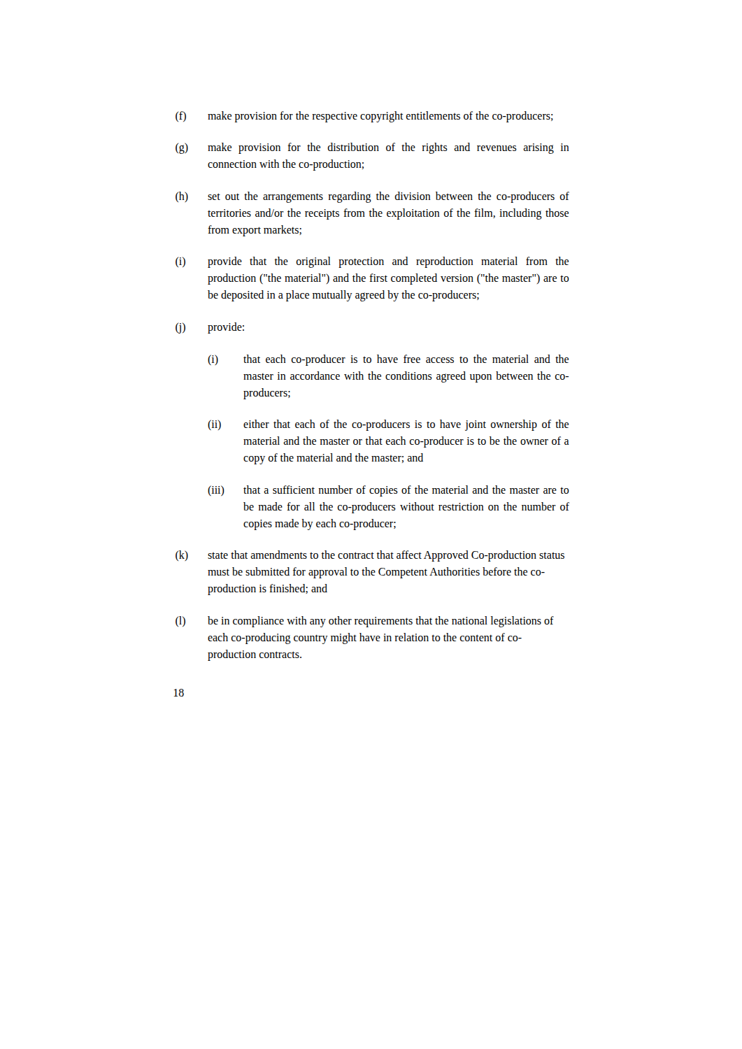(f)
make provision for the respective copyright entitlements of the co-producers;
(g)
make provision for the distribution of the rights and revenues arising in connection with the co-production;
(h)
set out the arrangements regarding the division between the co-producers of territories and/or the receipts from the exploitation of the film, including those from export markets;
(i)
provide that the original protection and reproduction material from the production ("the material") and the first completed version ("the master") are to be deposited in a place mutually agreed by the co-producers;
(j)
provide:
(i)
that each co-producer is to have free access to the material and the master in accordance with the conditions agreed upon between the co-producers;
(ii)
either that each of the co-producers is to have joint ownership of the material and the master or that each co-producer is to be the owner of a copy of the material and the master; and
(iii)
that a sufficient number of copies of the material and the master are to be made for all the co-producers without restriction on the number of copies made by each co-producer;
(k)
state that amendments to the contract that affect Approved Co-production status must be submitted for approval to the Competent Authorities before the co-production is finished; and
(l)
be in compliance with any other requirements that the national legislations of each co-producing country might have in relation to the content of co-production contracts.
18